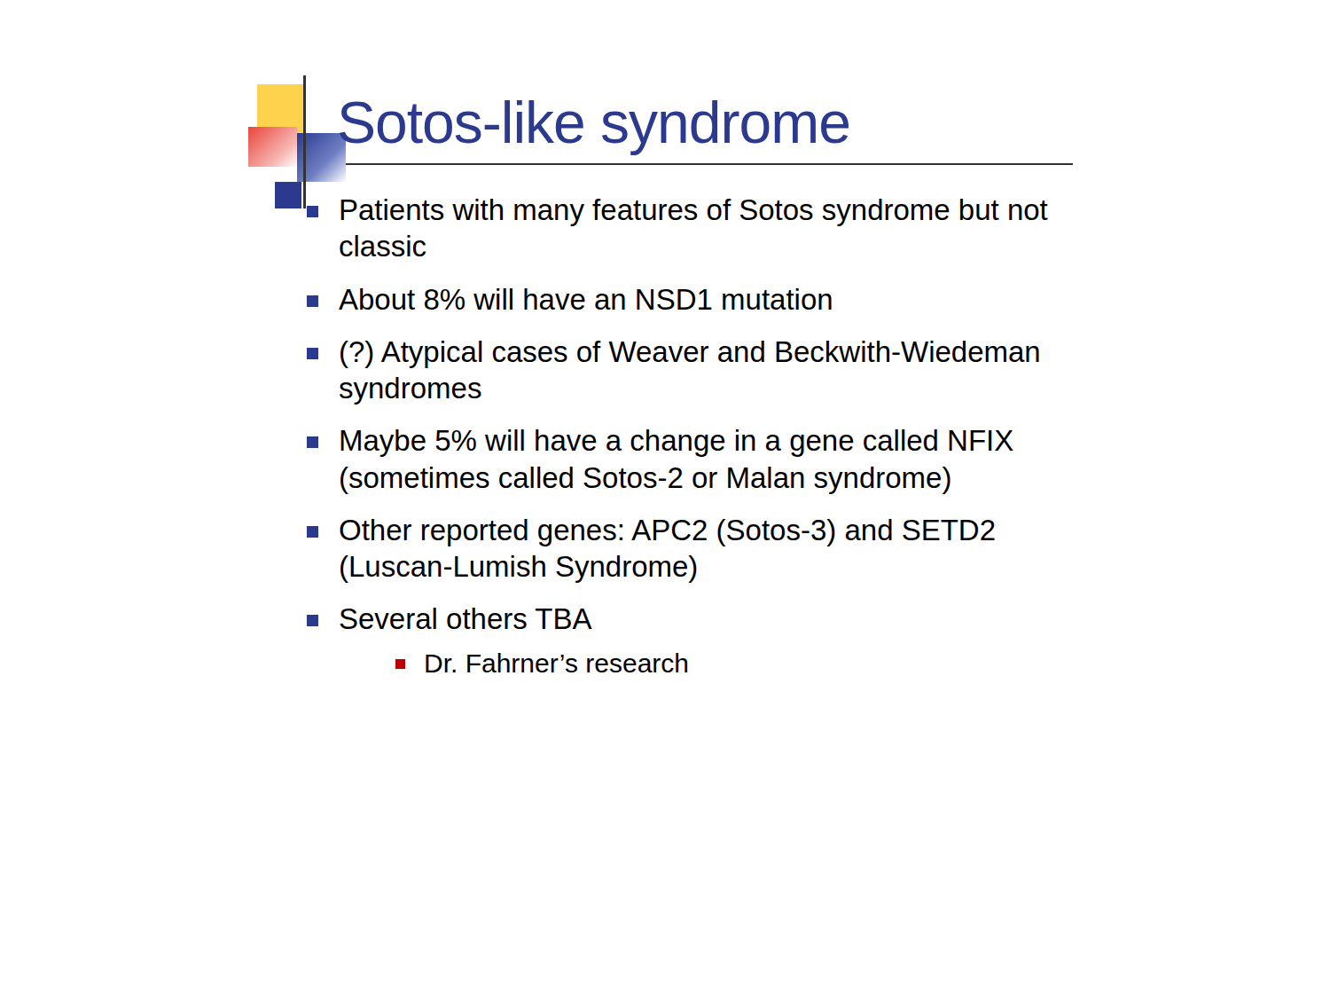Sotos-like syndrome
Patients with many features of Sotos syndrome but not classic
About 8% will have an NSD1 mutation
(?) Atypical cases of Weaver and Beckwith-Wiedeman syndromes
Maybe 5% will have a change in a gene called NFIX (sometimes called Sotos-2 or Malan syndrome)
Other reported genes: APC2 (Sotos-3) and SETD2 (Luscan-Lumish Syndrome)
Several others TBA
Dr. Fahrner’s research